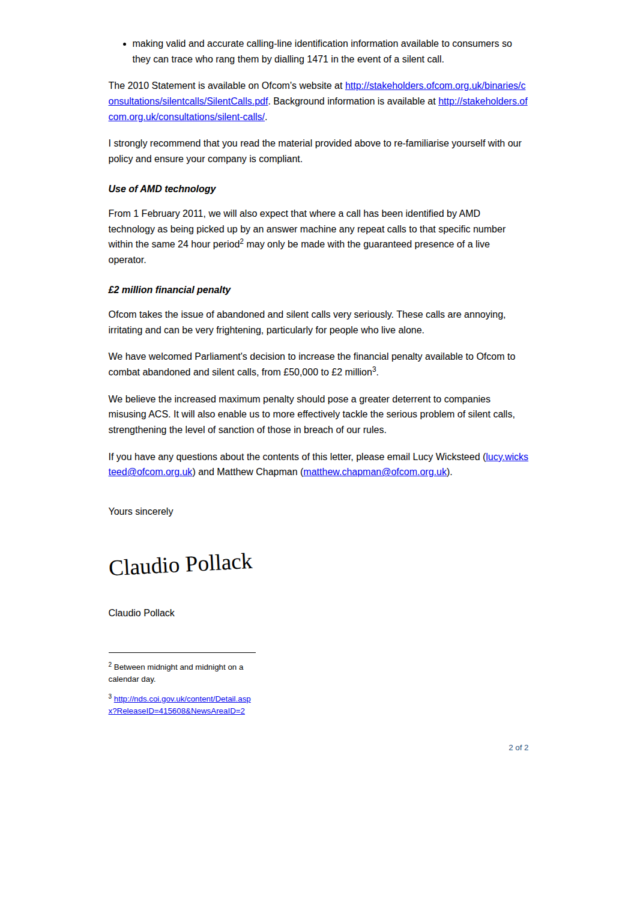making valid and accurate calling-line identification information available to consumers so they can trace who rang them by dialling 1471 in the event of a silent call.
The 2010 Statement is available on Ofcom's website at http://stakeholders.ofcom.org.uk/binaries/consultations/silentcalls/SilentCalls.pdf. Background information is available at http://stakeholders.ofcom.org.uk/consultations/silent-calls/.
I strongly recommend that you read the material provided above to re-familiarise yourself with our policy and ensure your company is compliant.
Use of AMD technology
From 1 February 2011, we will also expect that where a call has been identified by AMD technology as being picked up by an answer machine any repeat calls to that specific number within the same 24 hour period2 may only be made with the guaranteed presence of a live operator.
£2 million financial penalty
Ofcom takes the issue of abandoned and silent calls very seriously. These calls are annoying, irritating and can be very frightening, particularly for people who live alone.
We have welcomed Parliament's decision to increase the financial penalty available to Ofcom to combat abandoned and silent calls, from £50,000 to £2 million3.
We believe the increased maximum penalty should pose a greater deterrent to companies misusing ACS. It will also enable us to more effectively tackle the serious problem of silent calls, strengthening the level of sanction of those in breach of our rules.
If you have any questions about the contents of this letter, please email Lucy Wicksteed (lucy.wicksteed@ofcom.org.uk) and Matthew Chapman (matthew.chapman@ofcom.org.uk).
Yours sincerely
Claudio Pollack
Claudio Pollack
2 Between midnight and midnight on a calendar day.
3 http://nds.coi.gov.uk/content/Detail.aspx?ReleaseID=415608&NewsAreaID=2
2 of 2